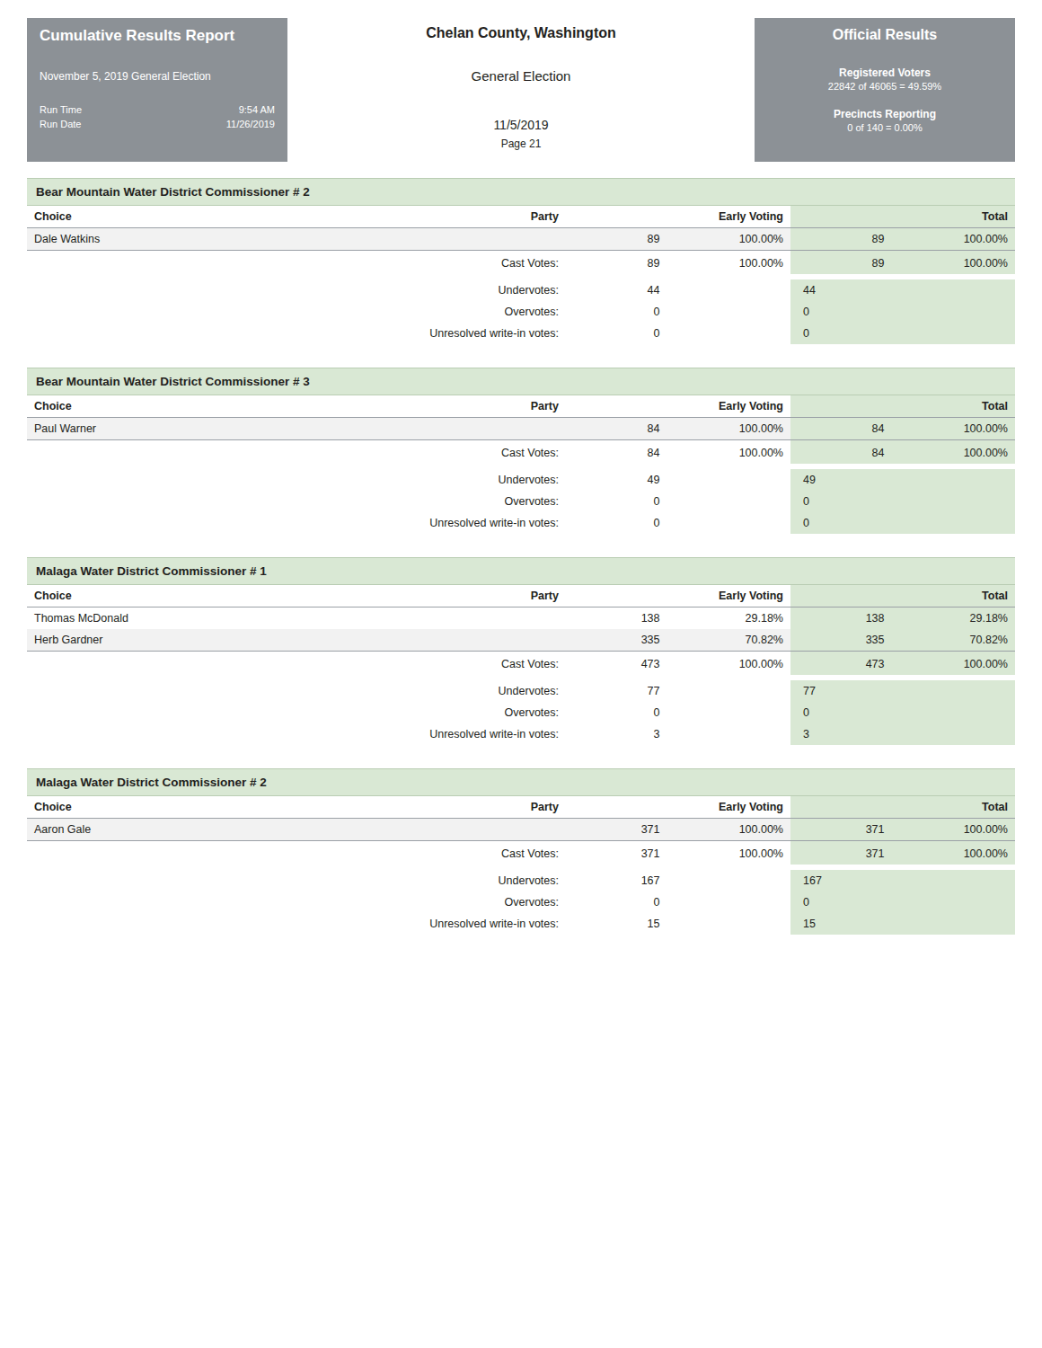Cumulative Results Report
November 5, 2019 General Election
Run Time 9:54 AM
Run Date 11/26/2019
Chelan County, Washington
General Election
11/5/2019
Page 21
Official Results
Registered Voters
22842 of 46065 = 49.59%
Precincts Reporting
0 of 140 = 0.00%
Bear Mountain Water District Commissioner # 2
| Choice | Party | Early Voting | Total |
| --- | --- | --- | --- |
| Dale Watkins | | 89 | 100.00% | 89 | 100.00% |
| Cast Votes: | 89 | 100.00% | 89 | 100.00% |
| Undervotes: | 44 | | 44 |
| Overvotes: | 0 | | 0 |
| Unresolved write-in votes: | 0 | | 0 |
Bear Mountain Water District Commissioner # 3
| Choice | Party | Early Voting | Total |
| --- | --- | --- | --- |
| Paul Warner | | 84 | 100.00% | 84 | 100.00% |
| Cast Votes: | 84 | 100.00% | 84 | 100.00% |
| Undervotes: | 49 | | 49 |
| Overvotes: | 0 | | 0 |
| Unresolved write-in votes: | 0 | | 0 |
Malaga Water District Commissioner # 1
| Choice | Party | Early Voting | Total |
| --- | --- | --- | --- |
| Thomas McDonald | | 138 | 29.18% | 138 | 29.18% |
| Herb Gardner | | 335 | 70.82% | 335 | 70.82% |
| Cast Votes: | 473 | 100.00% | 473 | 100.00% |
| Undervotes: | 77 | | 77 |
| Overvotes: | 0 | | 0 |
| Unresolved write-in votes: | 3 | | 3 |
Malaga Water District Commissioner # 2
| Choice | Party | Early Voting | Total |
| --- | --- | --- | --- |
| Aaron Gale | | 371 | 100.00% | 371 | 100.00% |
| Cast Votes: | 371 | 100.00% | 371 | 100.00% |
| Undervotes: | 167 | | 167 |
| Overvotes: | 0 | | 0 |
| Unresolved write-in votes: | 15 | | 15 |